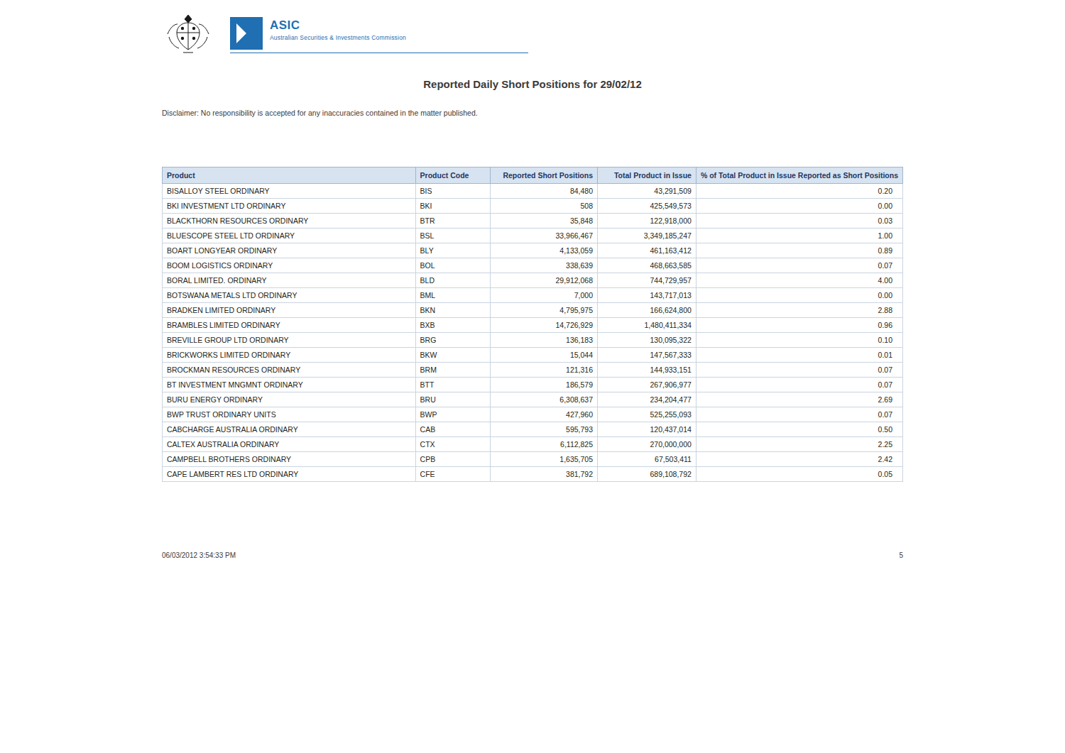ASIC
Australian Securities & Investments Commission
Reported Daily Short Positions for 29/02/12
Disclaimer: No responsibility is accepted for any inaccuracies contained in the matter published.
| Product | Product Code | Reported Short Positions | Total Product in Issue | % of Total Product in Issue Reported as Short Positions |
| --- | --- | --- | --- | --- |
| BISALLOY STEEL ORDINARY | BIS | 84,480 | 43,291,509 | 0.20 |
| BKI INVESTMENT LTD ORDINARY | BKI | 508 | 425,549,573 | 0.00 |
| BLACKTHORN RESOURCES ORDINARY | BTR | 35,848 | 122,918,000 | 0.03 |
| BLUESCOPE STEEL LTD ORDINARY | BSL | 33,966,467 | 3,349,185,247 | 1.00 |
| BOART LONGYEAR ORDINARY | BLY | 4,133,059 | 461,163,412 | 0.89 |
| BOOM LOGISTICS ORDINARY | BOL | 338,639 | 468,663,585 | 0.07 |
| BORAL LIMITED. ORDINARY | BLD | 29,912,068 | 744,729,957 | 4.00 |
| BOTSWANA METALS LTD ORDINARY | BML | 7,000 | 143,717,013 | 0.00 |
| BRADKEN LIMITED ORDINARY | BKN | 4,795,975 | 166,624,800 | 2.88 |
| BRAMBLES LIMITED ORDINARY | BXB | 14,726,929 | 1,480,411,334 | 0.96 |
| BREVILLE GROUP LTD ORDINARY | BRG | 136,183 | 130,095,322 | 0.10 |
| BRICKWORKS LIMITED ORDINARY | BKW | 15,044 | 147,567,333 | 0.01 |
| BROCKMAN RESOURCES ORDINARY | BRM | 121,316 | 144,933,151 | 0.07 |
| BT INVESTMENT MNGMNT ORDINARY | BTT | 186,579 | 267,906,977 | 0.07 |
| BURU ENERGY ORDINARY | BRU | 6,308,637 | 234,204,477 | 2.69 |
| BWP TRUST ORDINARY UNITS | BWP | 427,960 | 525,255,093 | 0.07 |
| CABCHARGE AUSTRALIA ORDINARY | CAB | 595,793 | 120,437,014 | 0.50 |
| CALTEX AUSTRALIA ORDINARY | CTX | 6,112,825 | 270,000,000 | 2.25 |
| CAMPBELL BROTHERS ORDINARY | CPB | 1,635,705 | 67,503,411 | 2.42 |
| CAPE LAMBERT RES LTD ORDINARY | CFE | 381,792 | 689,108,792 | 0.05 |
06/03/2012 3:54:33 PM 5